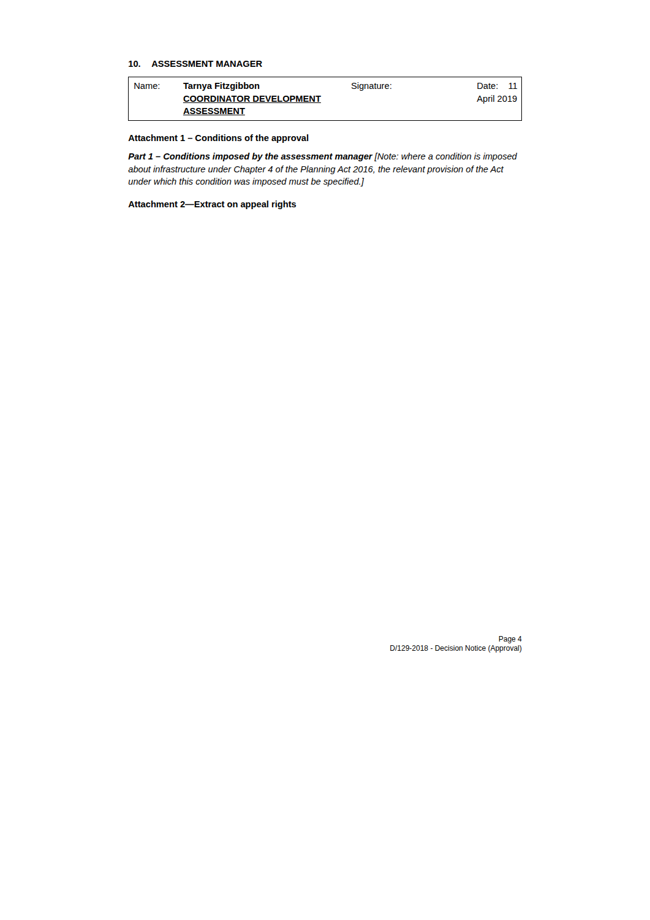10. ASSESSMENT MANAGER
| Name: | Tarnya Fitzgibbon COORDINATOR DEVELOPMENT ASSESSMENT | Signature: | Date: 11 April 2019 |
Attachment 1 – Conditions of the approval
Part 1 – Conditions imposed by the assessment manager [Note: where a condition is imposed about infrastructure under Chapter 4 of the Planning Act 2016, the relevant provision of the Act under which this condition was imposed must be specified.]
Attachment 2—Extract on appeal rights
Page 4
D/129-2018 - Decision Notice (Approval)